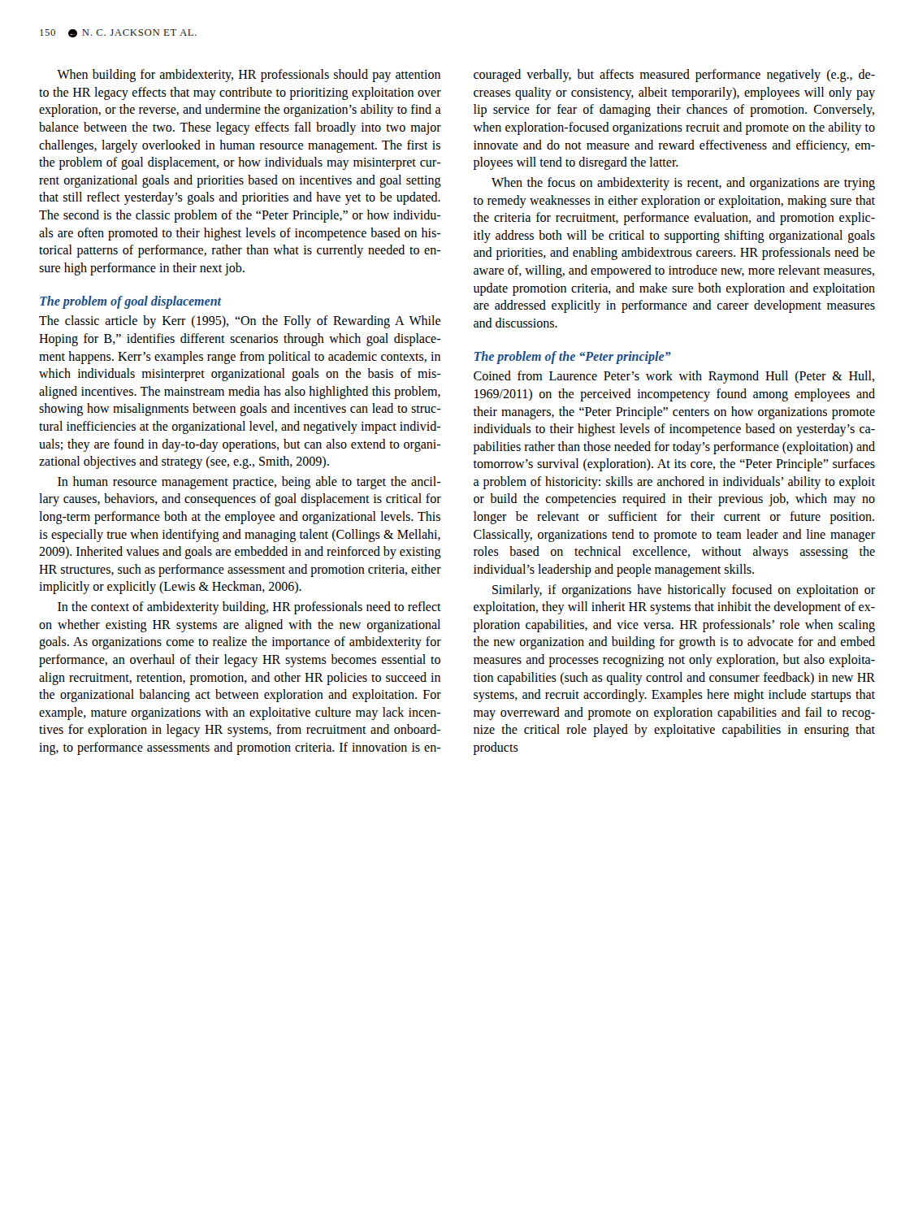150←N. C. JACKSON ET AL.
When building for ambidexterity, HR professionals should pay attention to the HR legacy effects that may contribute to prioritizing exploitation over exploration, or the reverse, and undermine the organization’s ability to find a balance between the two. These legacy effects fall broadly into two major challenges, largely overlooked in human resource management. The first is the problem of goal displacement, or how individuals may misinterpret current organizational goals and priorities based on incentives and goal setting that still reflect yesterday’s goals and priorities and have yet to be updated. The second is the classic problem of the “Peter Principle,” or how individuals are often promoted to their highest levels of incompetence based on historical patterns of performance, rather than what is currently needed to ensure high performance in their next job.
The problem of goal displacement
The classic article by Kerr (1995), “On the Folly of Rewarding A While Hoping for B,” identifies different scenarios through which goal displacement happens. Kerr’s examples range from political to academic contexts, in which individuals misinterpret organizational goals on the basis of misaligned incentives. The mainstream media has also highlighted this problem, showing how misalignments between goals and incentives can lead to structural inefficiencies at the organizational level, and negatively impact individuals; they are found in day-to-day operations, but can also extend to organizational objectives and strategy (see, e.g., Smith, 2009).
In human resource management practice, being able to target the ancillary causes, behaviors, and consequences of goal displacement is critical for long-term performance both at the employee and organizational levels. This is especially true when identifying and managing talent (Collings & Mellahi, 2009). Inherited values and goals are embedded in and reinforced by existing HR structures, such as performance assessment and promotion criteria, either implicitly or explicitly (Lewis & Heckman, 2006).
In the context of ambidexterity building, HR professionals need to reflect on whether existing HR systems are aligned with the new organizational goals. As organizations come to realize the importance of ambidexterity for performance, an overhaul of their legacy HR systems becomes essential to align recruitment, retention, promotion, and other HR policies to succeed in the organizational balancing act between exploration and exploitation. For example, mature organizations with an exploitative culture may lack incentives for exploration in legacy HR systems, from recruitment and onboarding, to performance assessments and promotion criteria. If innovation is encouraged verbally, but affects measured performance negatively (e.g., decreases quality or consistency, albeit temporarily), employees will only pay lip service for fear of damaging their chances of promotion. Conversely, when exploration-focused organizations recruit and promote on the ability to innovate and do not measure and reward effectiveness and efficiency, employees will tend to disregard the latter.
When the focus on ambidexterity is recent, and organizations are trying to remedy weaknesses in either exploration or exploitation, making sure that the criteria for recruitment, performance evaluation, and promotion explicitly address both will be critical to supporting shifting organizational goals and priorities, and enabling ambidextrous careers. HR professionals need be aware of, willing, and empowered to introduce new, more relevant measures, update promotion criteria, and make sure both exploration and exploitation are addressed explicitly in performance and career development measures and discussions.
The problem of the “Peter principle”
Coined from Laurence Peter’s work with Raymond Hull (Peter & Hull, 1969/2011) on the perceived incompetency found among employees and their managers, the “Peter Principle” centers on how organizations promote individuals to their highest levels of incompetence based on yesterday’s capabilities rather than those needed for today’s performance (exploitation) and tomorrow’s survival (exploration). At its core, the “Peter Principle” surfaces a problem of historicity: skills are anchored in individuals’ ability to exploit or build the competencies required in their previous job, which may no longer be relevant or sufficient for their current or future position. Classically, organizations tend to promote to team leader and line manager roles based on technical excellence, without always assessing the individual’s leadership and people management skills.
Similarly, if organizations have historically focused on exploitation or exploitation, they will inherit HR systems that inhibit the development of exploration capabilities, and vice versa. HR professionals’ role when scaling the new organization and building for growth is to advocate for and embed measures and processes recognizing not only exploration, but also exploitation capabilities (such as quality control and consumer feedback) in new HR systems, and recruit accordingly. Examples here might include startups that may overreward and promote on exploration capabilities and fail to recognize the critical role played by exploitative capabilities in ensuring that products